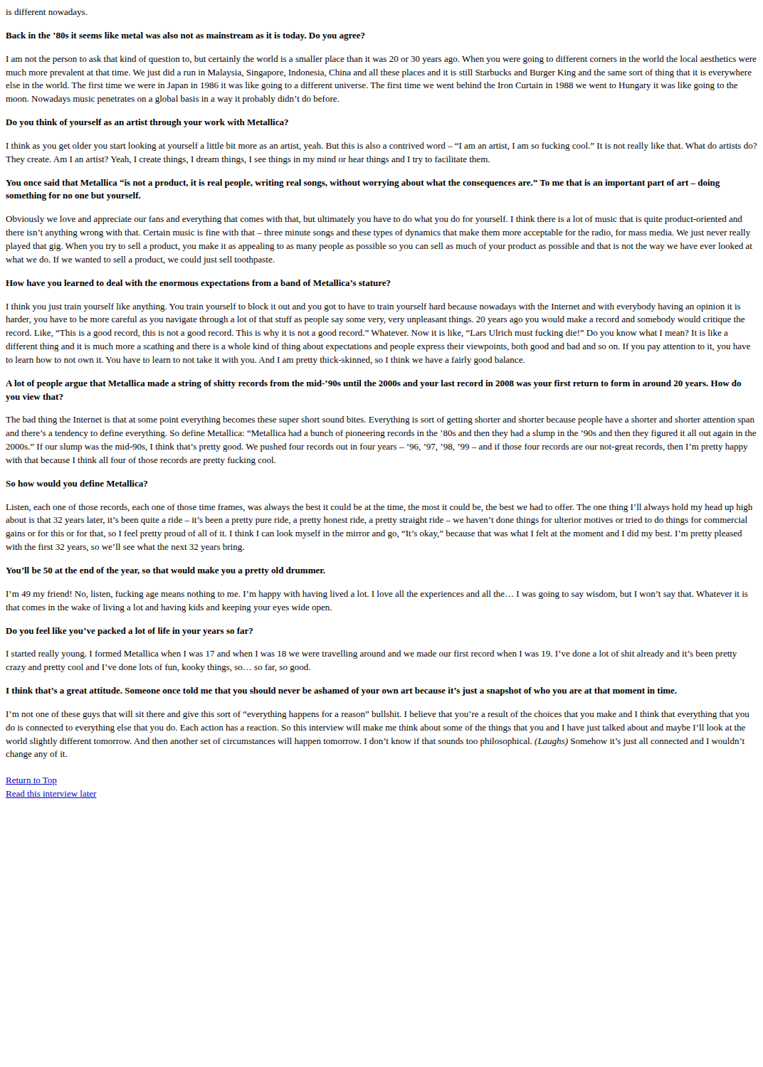is different nowadays.
Back in the ’80s it seems like metal was also not as mainstream as it is today. Do you agree?
I am not the person to ask that kind of question to, but certainly the world is a smaller place than it was 20 or 30 years ago. When you were going to different corners in the world the local aesthetics were much more prevalent at that time. We just did a run in Malaysia, Singapore, Indonesia, China and all these places and it is still Starbucks and Burger King and the same sort of thing that it is everywhere else in the world. The first time we were in Japan in 1986 it was like going to a different universe. The first time we went behind the Iron Curtain in 1988 we went to Hungary it was like going to the moon. Nowadays music penetrates on a global basis in a way it probably didn’t do before.
Do you think of yourself as an artist through your work with Metallica?
I think as you get older you start looking at yourself a little bit more as an artist, yeah. But this is also a contrived word – “I am an artist, I am so fucking cool.” It is not really like that. What do artists do? They create. Am I an artist? Yeah, I create things, I dream things, I see things in my mind or hear things and I try to facilitate them.
You once said that Metallica “is not a product, it is real people, writing real songs, without worrying about what the consequences are.” To me that is an important part of art – doing something for no one but yourself.
Obviously we love and appreciate our fans and everything that comes with that, but ultimately you have to do what you do for yourself. I think there is a lot of music that is quite product-oriented and there isn’t anything wrong with that. Certain music is fine with that – three minute songs and these types of dynamics that make them more acceptable for the radio, for mass media. We just never really played that gig. When you try to sell a product, you make it as appealing to as many people as possible so you can sell as much of your product as possible and that is not the way we have ever looked at what we do. If we wanted to sell a product, we could just sell toothpaste.
How have you learned to deal with the enormous expectations from a band of Metallica’s stature?
I think you just train yourself like anything. You train yourself to block it out and you got to have to train yourself hard because nowadays with the Internet and with everybody having an opinion it is harder, you have to be more careful as you navigate through a lot of that stuff as people say some very, very unpleasant things. 20 years ago you would make a record and somebody would critique the record. Like, “This is a good record, this is not a good record. This is why it is not a good record.” Whatever. Now it is like, “Lars Ulrich must fucking die!” Do you know what I mean? It is like a different thing and it is much more a scathing and there is a whole kind of thing about expectations and people express their viewpoints, both good and bad and so on. If you pay attention to it, you have to learn how to not own it. You have to learn to not take it with you. And I am pretty thick-skinned, so I think we have a fairly good balance.
A lot of people argue that Metallica made a string of shitty records from the mid-’90s until the 2000s and your last record in 2008 was your first return to form in around 20 years. How do you view that?
The bad thing the Internet is that at some point everything becomes these super short sound bites. Everything is sort of getting shorter and shorter because people have a shorter and shorter attention span and there’s a tendency to define everything. So define Metallica: “Metallica had a bunch of pioneering records in the ’80s and then they had a slump in the ’90s and then they figured it all out again in the 2000s.” If our slump was the mid-90s, I think that’s pretty good. We pushed four records out in four years – ’96, ’97, ’98, ’99 – and if those four records are our not-great records, then I’m pretty happy with that because I think all four of those records are pretty fucking cool.
So how would you define Metallica?
Listen, each one of those records, each one of those time frames, was always the best it could be at the time, the most it could be, the best we had to offer. The one thing I’ll always hold my head up high about is that 32 years later, it’s been quite a ride – it’s been a pretty pure ride, a pretty honest ride, a pretty straight ride – we haven’t done things for ulterior motives or tried to do things for commercial gains or for this or for that, so I feel pretty proud of all of it. I think I can look myself in the mirror and go, “It’s okay,” because that was what I felt at the moment and I did my best. I’m pretty pleased with the first 32 years, so we’ll see what the next 32 years bring.
You’ll be 50 at the end of the year, so that would make you a pretty old drummer.
I’m 49 my friend! No, listen, fucking age means nothing to me. I’m happy with having lived a lot. I love all the experiences and all the… I was going to say wisdom, but I won’t say that. Whatever it is that comes in the wake of living a lot and having kids and keeping your eyes wide open.
Do you feel like you’ve packed a lot of life in your years so far?
I started really young. I formed Metallica when I was 17 and when I was 18 we were travelling around and we made our first record when I was 19. I’ve done a lot of shit already and it’s been pretty crazy and pretty cool and I’ve done lots of fun, kooky things, so… so far, so good.
I think that’s a great attitude. Someone once told me that you should never be ashamed of your own art because it’s just a snapshot of who you are at that moment in time.
I’m not one of these guys that will sit there and give this sort of “everything happens for a reason” bullshit. I believe that you’re a result of the choices that you make and I think that everything that you do is connected to everything else that you do. Each action has a reaction. So this interview will make me think about some of the things that you and I have just talked about and maybe I’ll look at the world slightly different tomorrow. And then another set of circumstances will happen tomorrow. I don’t know if that sounds too philosophical. (Laughs) Somehow it’s just all connected and I wouldn’t change any of it.
Return to Top Read this interview later